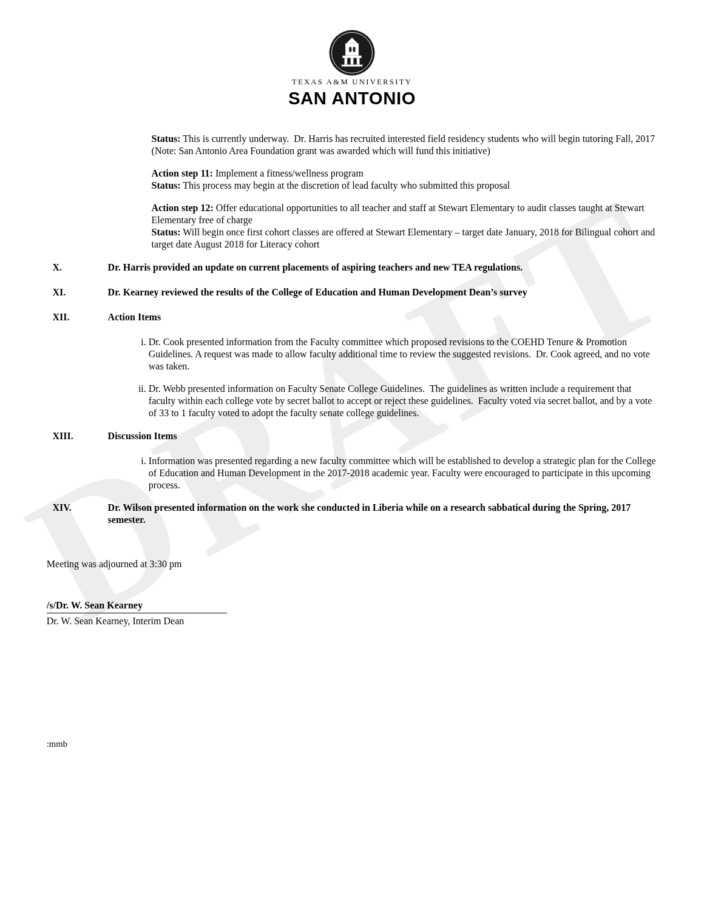DRAFT
TEXAS A&M UNIVERSITY
SAN ANTONIO
Status: This is currently underway. Dr. Harris has recruited interested field residency students who will begin tutoring Fall, 2017 (Note: San Antonio Area Foundation grant was awarded which will fund this initiative)
Action step 11: Implement a fitness/wellness program
Status: This process may begin at the discretion of lead faculty who submitted this proposal
Action step 12: Offer educational opportunities to all teacher and staff at Stewart Elementary to audit classes taught at Stewart Elementary free of charge
Status: Will begin once first cohort classes are offered at Stewart Elementary – target date January, 2018 for Bilingual cohort and target date August 2018 for Literacy cohort
X.
Dr. Harris provided an update on current placements of aspiring teachers and new TEA regulations.
XI.
Dr. Kearney reviewed the results of the College of Education and Human Development Dean’s survey
XII.
Action Items
Dr. Cook presented information from the Faculty committee which proposed revisions to the COEHD Tenure & Promotion Guidelines. A request was made to allow faculty additional time to review the suggested revisions. Dr. Cook agreed, and no vote was taken.
Dr. Webb presented information on Faculty Senate College Guidelines. The guidelines as written include a requirement that faculty within each college vote by secret ballot to accept or reject these guidelines. Faculty voted via secret ballot, and by a vote of 33 to 1 faculty voted to adopt the faculty senate college guidelines.
XIII.
Discussion Items
Information was presented regarding a new faculty committee which will be established to develop a strategic plan for the College of Education and Human Development in the 2017-2018 academic year. Faculty were encouraged to participate in this upcoming process.
XIV.
Dr. Wilson presented information on the work she conducted in Liberia while on a research sabbatical during the Spring, 2017 semester.
Meeting was adjourned at 3:30 pm
/s/Dr. W. Sean Kearney
Dr. W. Sean Kearney, Interim Dean
:mmb